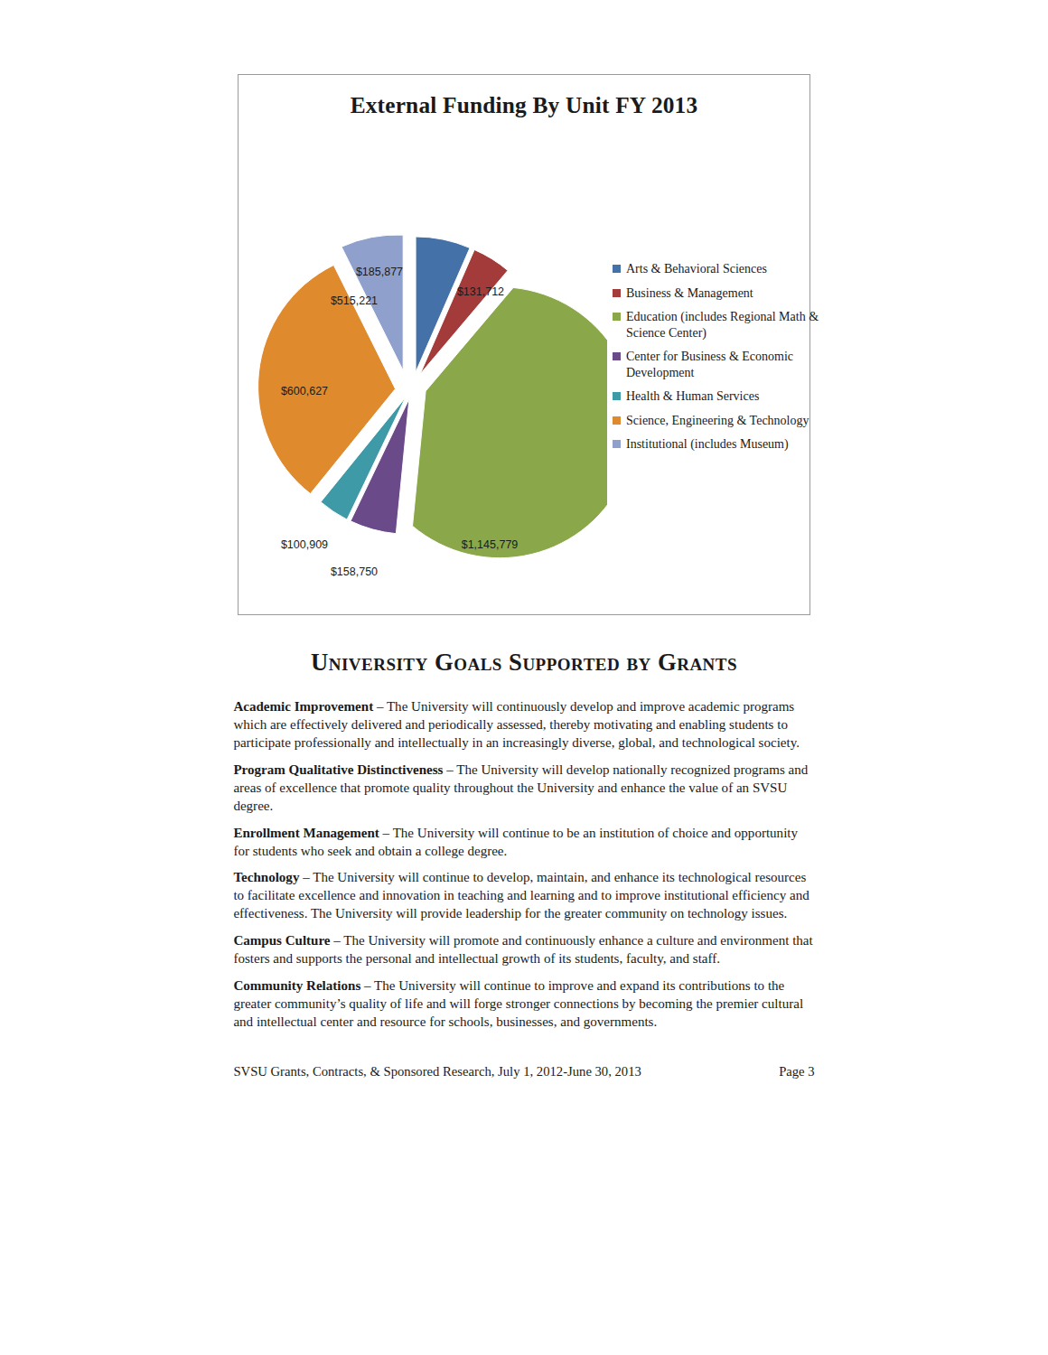External Funding By Unit FY 2013
Center of pie: (215, 290). Radius 150. Slices (clockwise from 12 o'clock), values: Arts & Behavioral Sciences 185,877 Business & Management 131,712 Education 1,145,779 Center for Business & Economic Development 158,750 Health & Human Services 100,909 Science, Engineering & Technology 600,627 Institutional 515,221 Total = 2,838,875 $185,877 $131,712 $1,145,779 $158,750 $100,909 $600,627 $515,221
Arts & Behavioral Sciences
Business & Management
Education (includes Regional Math & Science Center)
Center for Business & Economic Development
Health & Human Services
Science, Engineering & Technology
Institutional (includes Museum)
University Goals Supported by Grants
Academic Improvement – The University will continuously develop and improve academic programs which are effectively delivered and periodically assessed, thereby motivating and enabling students to participate professionally and intellectually in an increasingly diverse, global, and technological society.
Program Qualitative Distinctiveness – The University will develop nationally recognized programs and areas of excellence that promote quality throughout the University and enhance the value of an SVSU degree.
Enrollment Management – The University will continue to be an institution of choice and opportunity for students who seek and obtain a college degree.
Technology – The University will continue to develop, maintain, and enhance its technological resources to facilitate excellence and innovation in teaching and learning and to improve institutional efficiency and effectiveness. The University will provide leadership for the greater community on technology issues.
Campus Culture – The University will promote and continuously enhance a culture and environment that fosters and supports the personal and intellectual growth of its students, faculty, and staff.
Community Relations – The University will continue to improve and expand its contributions to the greater community’s quality of life and will forge stronger connections by becoming the premier cultural and intellectual center and resource for schools, businesses, and governments.
SVSU Grants, Contracts, & Sponsored Research, July 1, 2012-June 30, 2013 Page 3